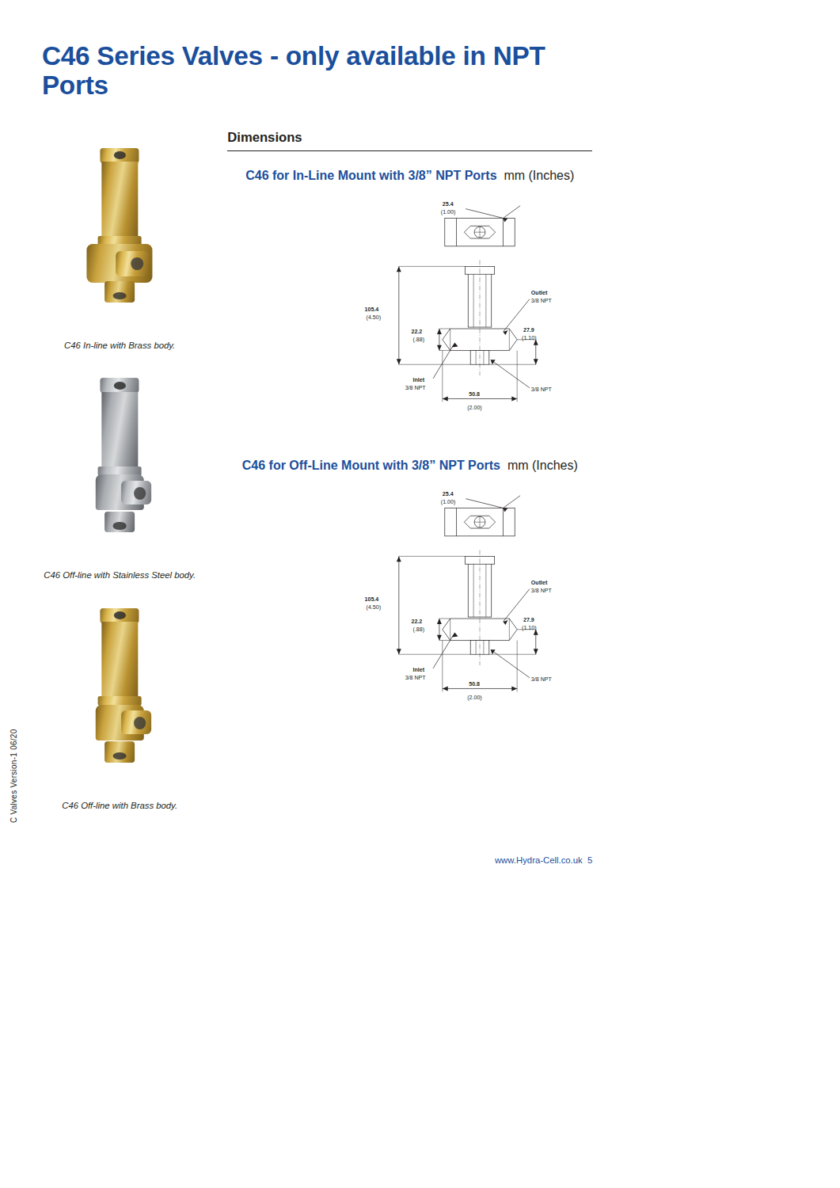C46 Series Valves - only available in NPT Ports
C46 In-line with Brass body.
C46 Off-line with Stainless Steel body.
C46 Off-line with Brass body.
Dimensions
C46 for In-Line Mount with 3/8” NPT Ports mm (Inches)
25.4 (1.00) 105.4 (4.50) 22.2 (.88) 27.9 (1.10) Outlet 3/8 NPT Inlet 3/8 NPT 3/8 NPT 50.8 (2.00)
C46 for Off-Line Mount with 3/8” NPT Ports mm (Inches)
25.4 (1.00) 105.4 (4.50) 22.2 (.88) 27.9 (1.10) Outlet 3/8 NPT Inlet 3/8 NPT 3/8 NPT 50.8 (2.00)
C Valves Version-1 06/20
www.Hydra-Cell.co.uk 5